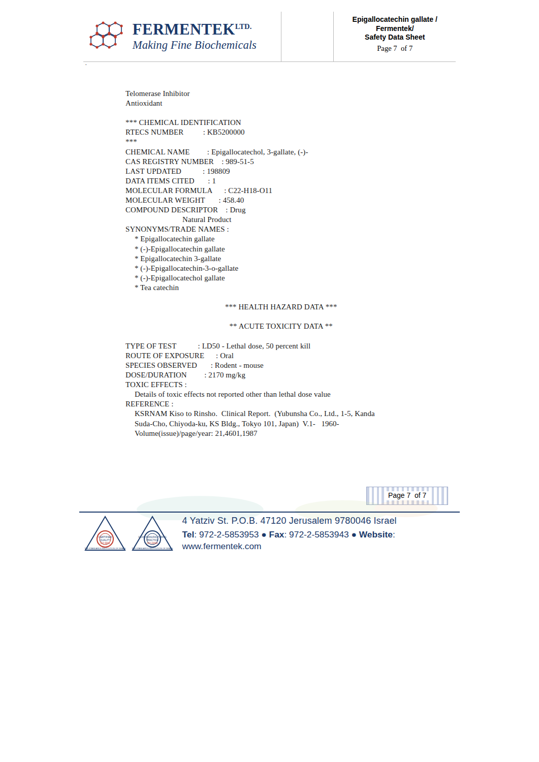FERMENTEKLTD.
Making Fine Biochemicals
Epigallocatechin gallate /
Fermentek/
Safety Data Sheet Page 7 of 7
.
Telomerase Inhibitor
Antioxidant
*** CHEMICAL IDENTIFICATION
RTECS NUMBER : KB5200000
***
CHEMICAL NAME : Epigallocatechol, 3-gallate, (-)-
CAS REGISTRY NUMBER : 989-51-5
LAST UPDATED : 198809
DATA ITEMS CITED : 1
MOLECULAR FORMULA : C22-H18-O11
MOLECULAR WEIGHT : 458.40
COMPOUND DESCRIPTOR : Drug
Natural Product
SYNONYMS/TRADE NAMES :
* Epigallocatechin gallate
* (-)-Epigallocatechin gallate
* Epigallocatechin 3-gallate
* (-)-Epigallocatechin-3-o-gallate
* (-)-Epigallocatechol gallate
* Tea catechin
*** HEALTH HAZARD DATA ***
** ACUTE TOXICITY DATA **
TYPE OF TEST : LD50 - Lethal dose, 50 percent kill
ROUTE OF EXPOSURE : Oral
SPECIES OBSERVED : Rodent - mouse
DOSE/DURATION : 2170 mg/kg
TOXIC EFFECTS :
Details of toxic effects not reported other than lethal dose value
REFERENCE :
KSRNAM Kiso to Rinsho. Clinical Report. (Yubunsha Co., Ltd., 1-5, Kanda
Suda-Cho, Chiyoda-ku, KS Bldg., Tokyo 101, Japan) V.1- 1960-
Volume(issue)/page/year: 21,4601,1987
Page 7 of 7
CERTIFIED QUALITY ISO 9001 THE STANDARDS INSTITUTION OF ISRAEL GOOD MANUFACTURING PRACTICE ISO 22000 THE STANDARDS INSTITUTION OF ISRAEL
4 Yatziv St. P.O.B. 47120 Jerusalem 9780046 Israel
Tel: 972-2-5853953 ● Fax: 972-2-5853943 ● Website: www.fermentek.com